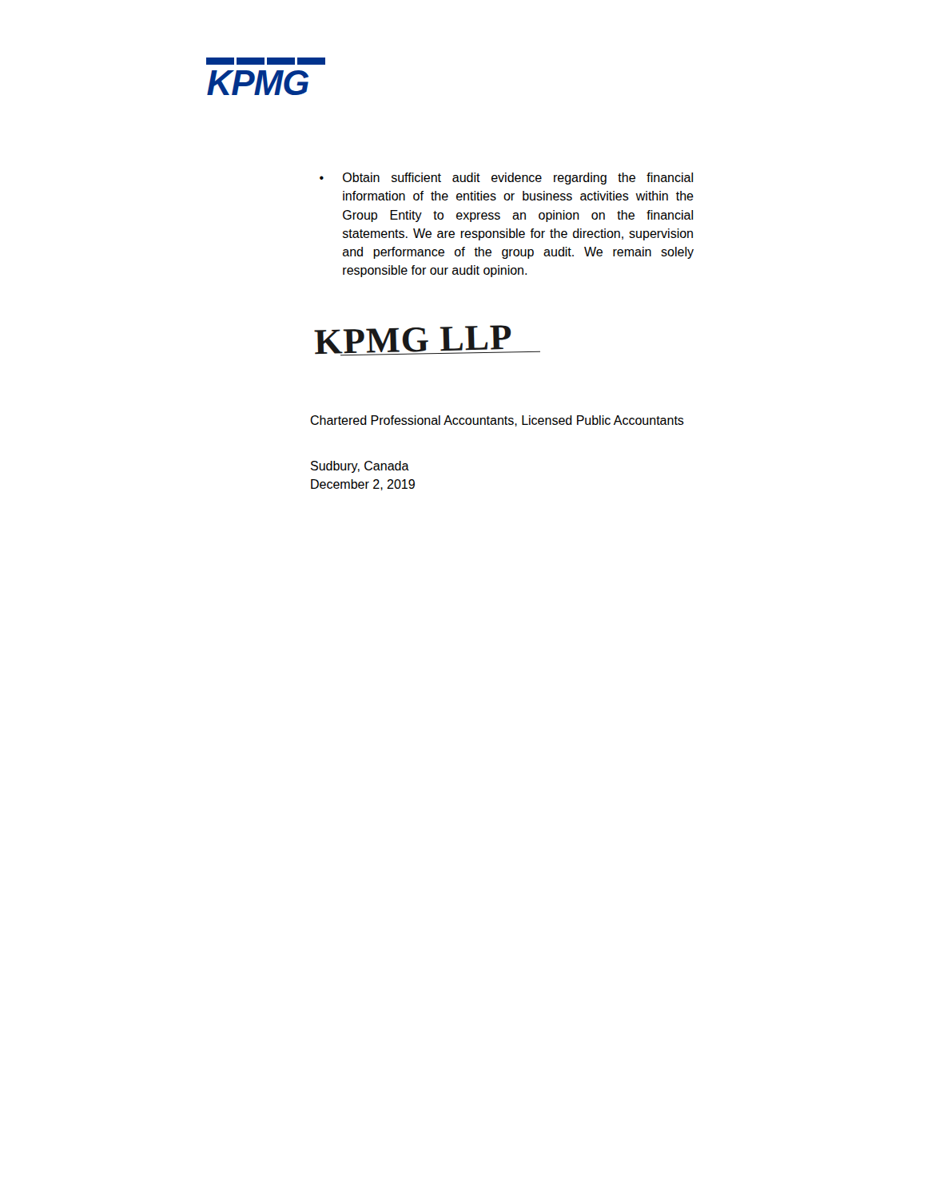KPMG
Obtain sufficient audit evidence regarding the financial information of the entities or business activities within the Group Entity to express an opinion on the financial statements. We are responsible for the direction, supervision and performance of the group audit. We remain solely responsible for our audit opinion.
KPMG LLP
Chartered Professional Accountants, Licensed Public Accountants
Sudbury, Canada
December 2, 2019